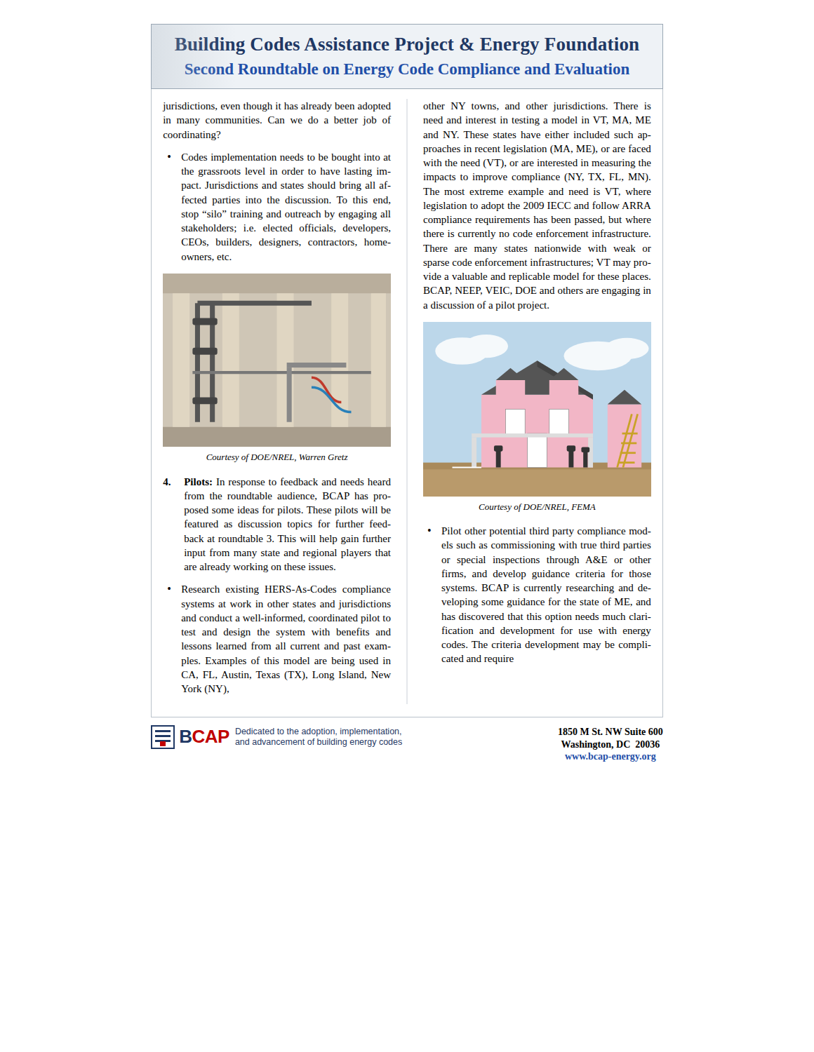Building Codes Assistance Project & Energy Foundation
Second Roundtable on Energy Code Compliance and Evaluation
jurisdictions, even though it has already been adopted in many communities. Can we do a better job of coordinating?
Codes implementation needs to be bought into at the grassroots level in order to have lasting impact. Jurisdictions and states should bring all affected parties into the discussion. To this end, stop “silo” training and outreach by engaging all stakeholders; i.e. elected officials, developers, CEOs, builders, designers, contractors, homeowners, etc.
Courtesy of DOE/NREL, Warren Gretz
4. Pilots: In response to feedback and needs heard from the roundtable audience, BCAP has proposed some ideas for pilots. These pilots will be featured as discussion topics for further feedback at roundtable 3. This will help gain further input from many state and regional players that are already working on these issues.
Research existing HERS-As-Codes compliance systems at work in other states and jurisdictions and conduct a well-informed, coordinated pilot to test and design the system with benefits and lessons learned from all current and past examples. Examples of this model are being used in CA, FL, Austin, Texas (TX), Long Island, New York (NY),
other NY towns, and other jurisdictions. There is need and interest in testing a model in VT, MA, ME and NY. These states have either included such approaches in recent legislation (MA, ME), or are faced with the need (VT), or are interested in measuring the impacts to improve compliance (NY, TX, FL, MN). The most extreme example and need is VT, where legislation to adopt the 2009 IECC and follow ARRA compliance requirements has been passed, but where there is currently no code enforcement infrastructure. There are many states nationwide with weak or sparse code enforcement infrastructures; VT may provide a valuable and replicable model for these places. BCAP, NEEP, VEIC, DOE and others are engaging in a discussion of a pilot project.
Courtesy of DOE/NREL, FEMA
Pilot other potential third party compliance models such as commissioning with true third parties or special inspections through A&E or other firms, and develop guidance criteria for those systems. BCAP is currently researching and developing some guidance for the state of ME, and has discovered that this option needs much clarification and development for use with energy codes. The criteria development may be complicated and require
BCAP
Dedicated to the adoption, implementation,
and advancement of building energy codes
1850 M St. NW Suite 600
Washington, DC 20036
www.bcap-energy.org